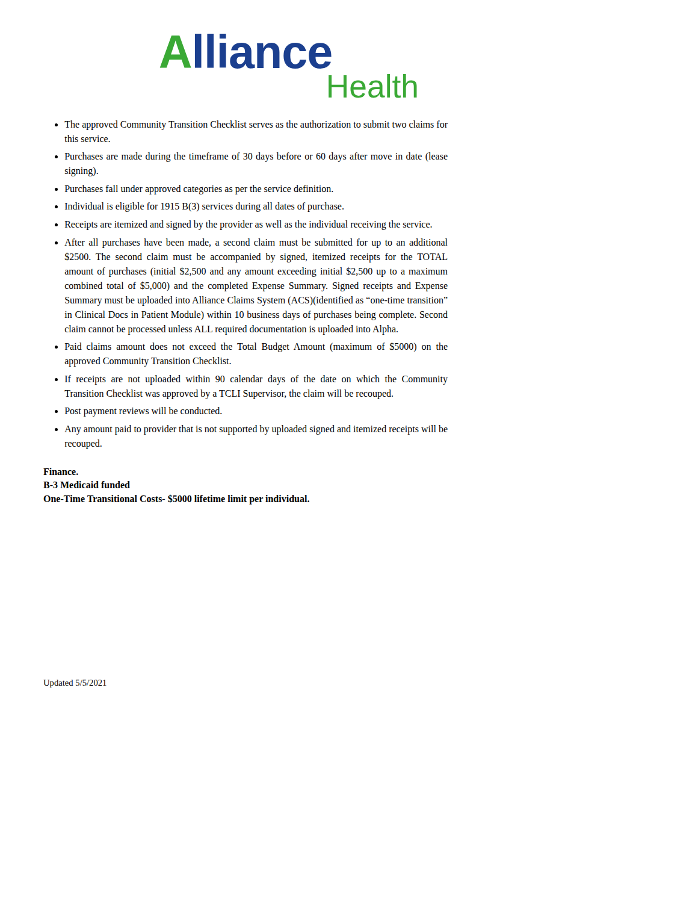Alliance Health
The approved Community Transition Checklist serves as the authorization to submit two claims for this service.
Purchases are made during the timeframe of 30 days before or 60 days after move in date (lease signing).
Purchases fall under approved categories as per the service definition.
Individual is eligible for 1915 B(3) services during all dates of purchase.
Receipts are itemized and signed by the provider as well as the individual receiving the service.
After all purchases have been made, a second claim must be submitted for up to an additional $2500. The second claim must be accompanied by signed, itemized receipts for the TOTAL amount of purchases (initial $2,500 and any amount exceeding initial $2,500 up to a maximum combined total of $5,000) and the completed Expense Summary. Signed receipts and Expense Summary must be uploaded into Alliance Claims System (ACS)(identified as “one-time transition” in Clinical Docs in Patient Module) within 10 business days of purchases being complete. Second claim cannot be processed unless ALL required documentation is uploaded into Alpha.
Paid claims amount does not exceed the Total Budget Amount (maximum of $5000) on the approved Community Transition Checklist.
If receipts are not uploaded within 90 calendar days of the date on which the Community Transition Checklist was approved by a TCLI Supervisor, the claim will be recouped.
Post payment reviews will be conducted.
Any amount paid to provider that is not supported by uploaded signed and itemized receipts will be recouped.
Finance.
B-3 Medicaid funded
One-Time Transitional Costs- $5000 lifetime limit per individual.
Updated 5/5/2021